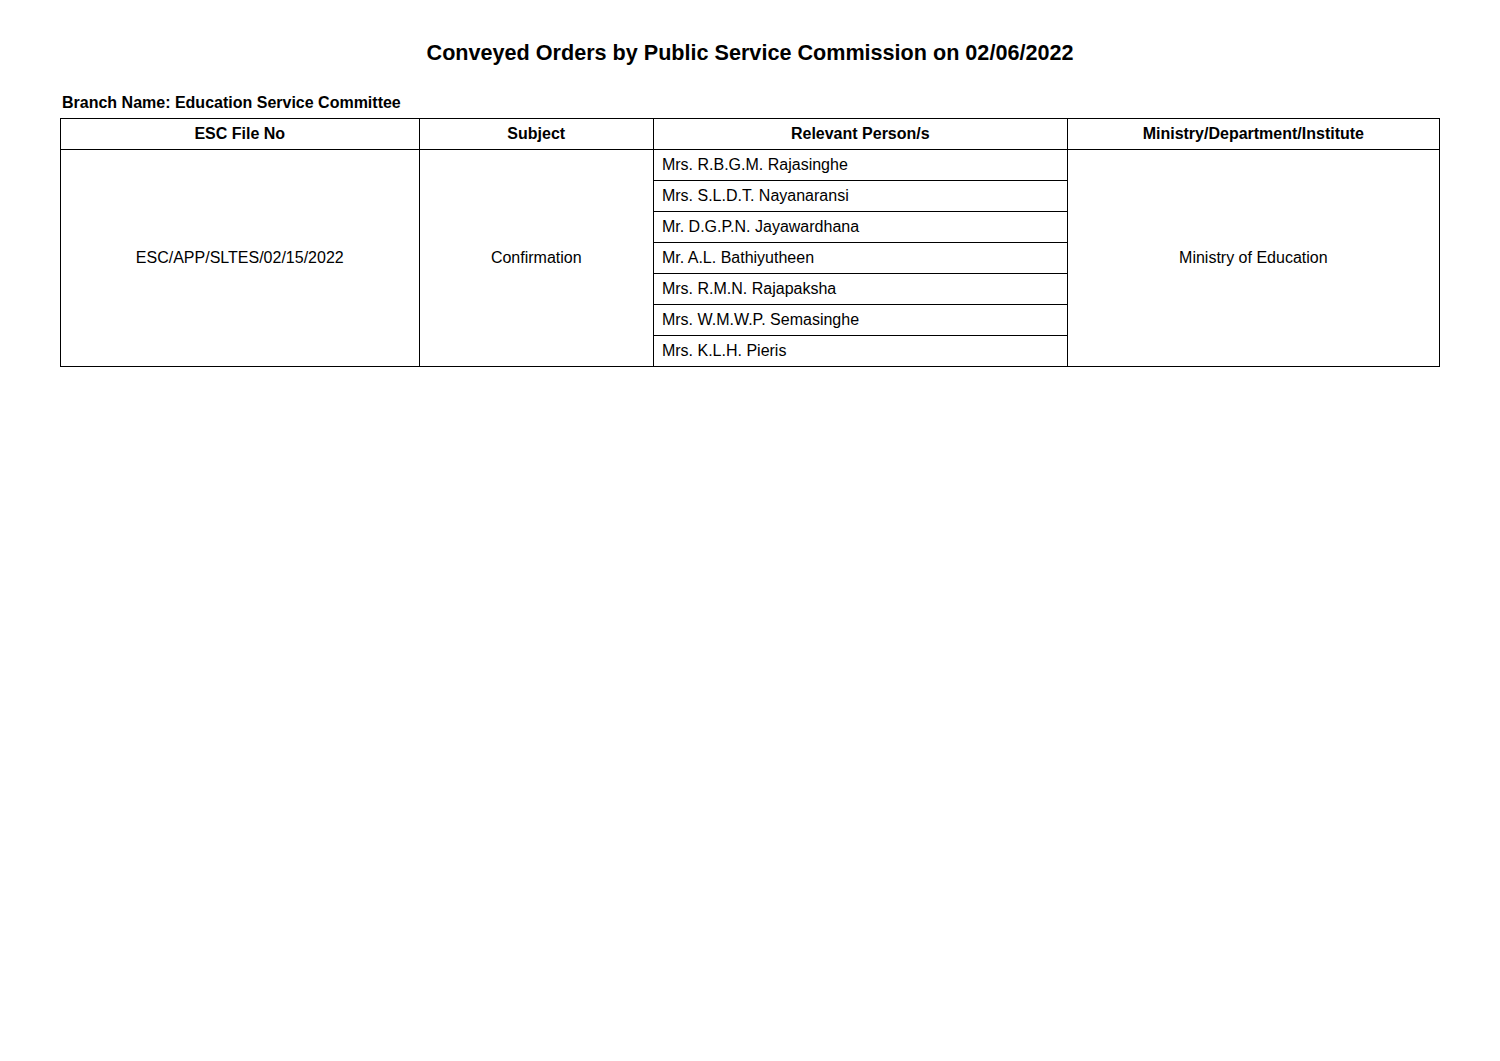Conveyed Orders by Public Service Commission on 02/06/2022
Branch Name: Education Service Committee
| ESC File No | Subject | Relevant Person/s | Ministry/Department/Institute |
| --- | --- | --- | --- |
| ESC/APP/SLTES/02/15/2022 | Confirmation | Mrs. R.B.G.M. Rajasinghe | Ministry of Education |
| Mrs. S.L.D.T. Nayanaransi |
| Mr. D.G.P.N. Jayawardhana |
| Mr. A.L. Bathiyutheen |
| Mrs. R.M.N. Rajapaksha |
| Mrs. W.M.W.P. Semasinghe |
| Mrs. K.L.H. Pieris |